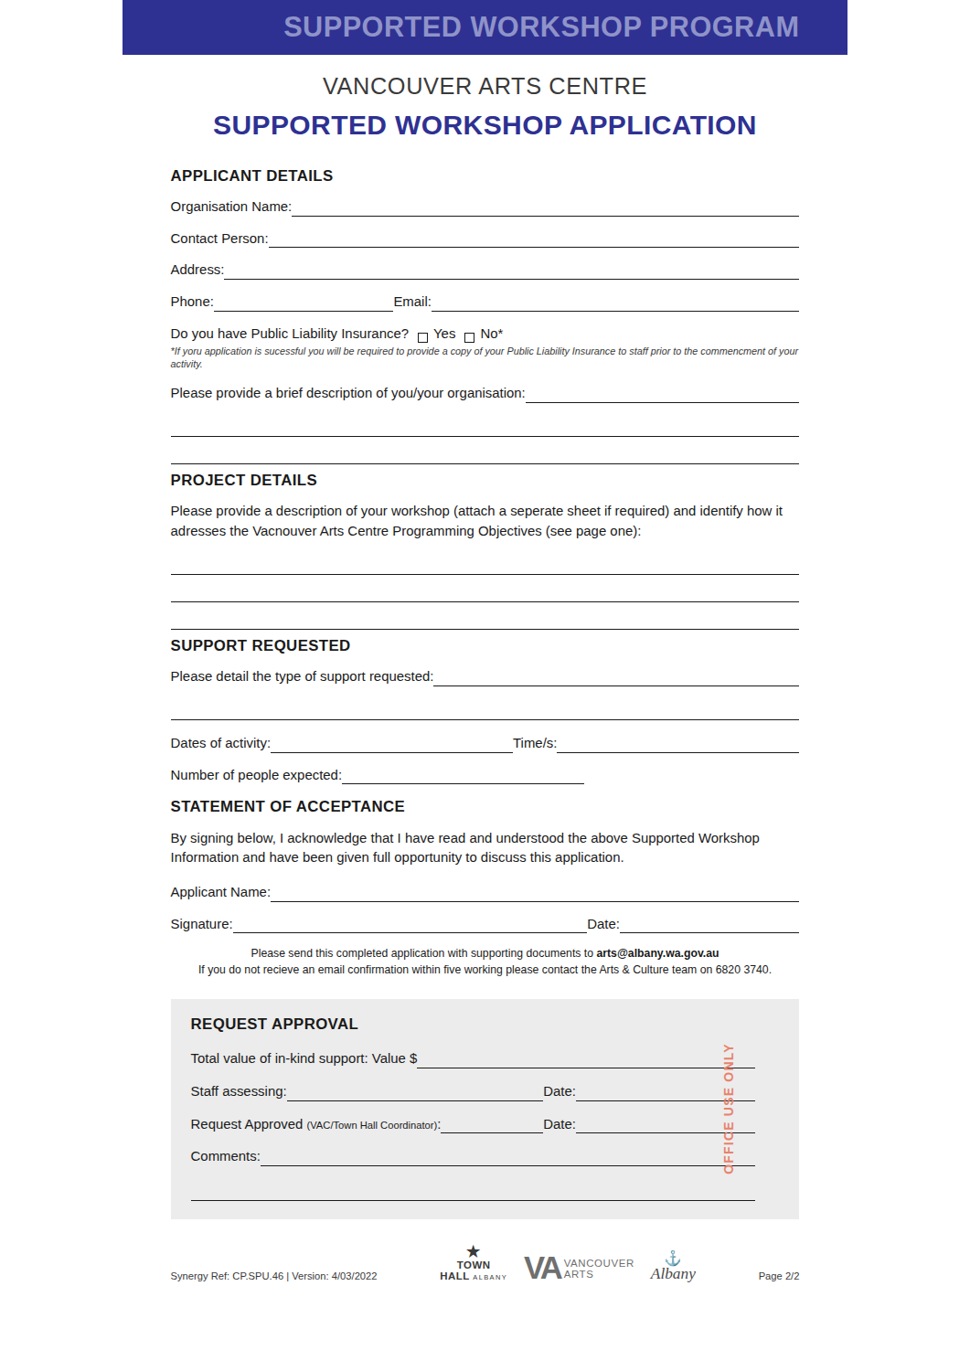Supported Workshop Program
Vancouver Arts Centre
Supported Workshop Application
Applicant Details
Organisation Name:
Contact Person:
Address:
Phone: Email:
Do you have Public Liability Insurance? Yes No*
*If yoru application is sucessful you will be required to provide a copy of your Public Liability Insurance to staff prior to the commencment of your activity.
Please provide a brief description of you/your organisation:
Project Details
Please provide a description of your workshop (attach a seperate sheet if required) and identify how it adresses the Vacnouver Arts Centre Programming Objectives (see page one):
Support Requested
Please detail the type of support requested:
Dates of activity: Time/s:
Number of people expected:
Statement of Acceptance
By signing below, I acknowledge that I have read and understood the above Supported Workshop Information and have been given full opportunity to discuss this application.
Applicant Name:
Signature: Date:
Please send this completed application with supporting documents to arts@albany.wa.gov.au
If you do not recieve an email confirmation within five working please contact the Arts & Culture team on 6820 3740.
Office use only
Request Approval
Total value of in-kind support: Value $
Staff assessing: Date:
Request Approved (VAC/Town Hall Coordinator): Date:
Comments:
Synergy Ref: CP.SPU.46 | Version: 4/03/2022
★ TOWN
HALL ALBANY
VA VANCOUVER
ARTS
⚓ Albany
Page 2/2